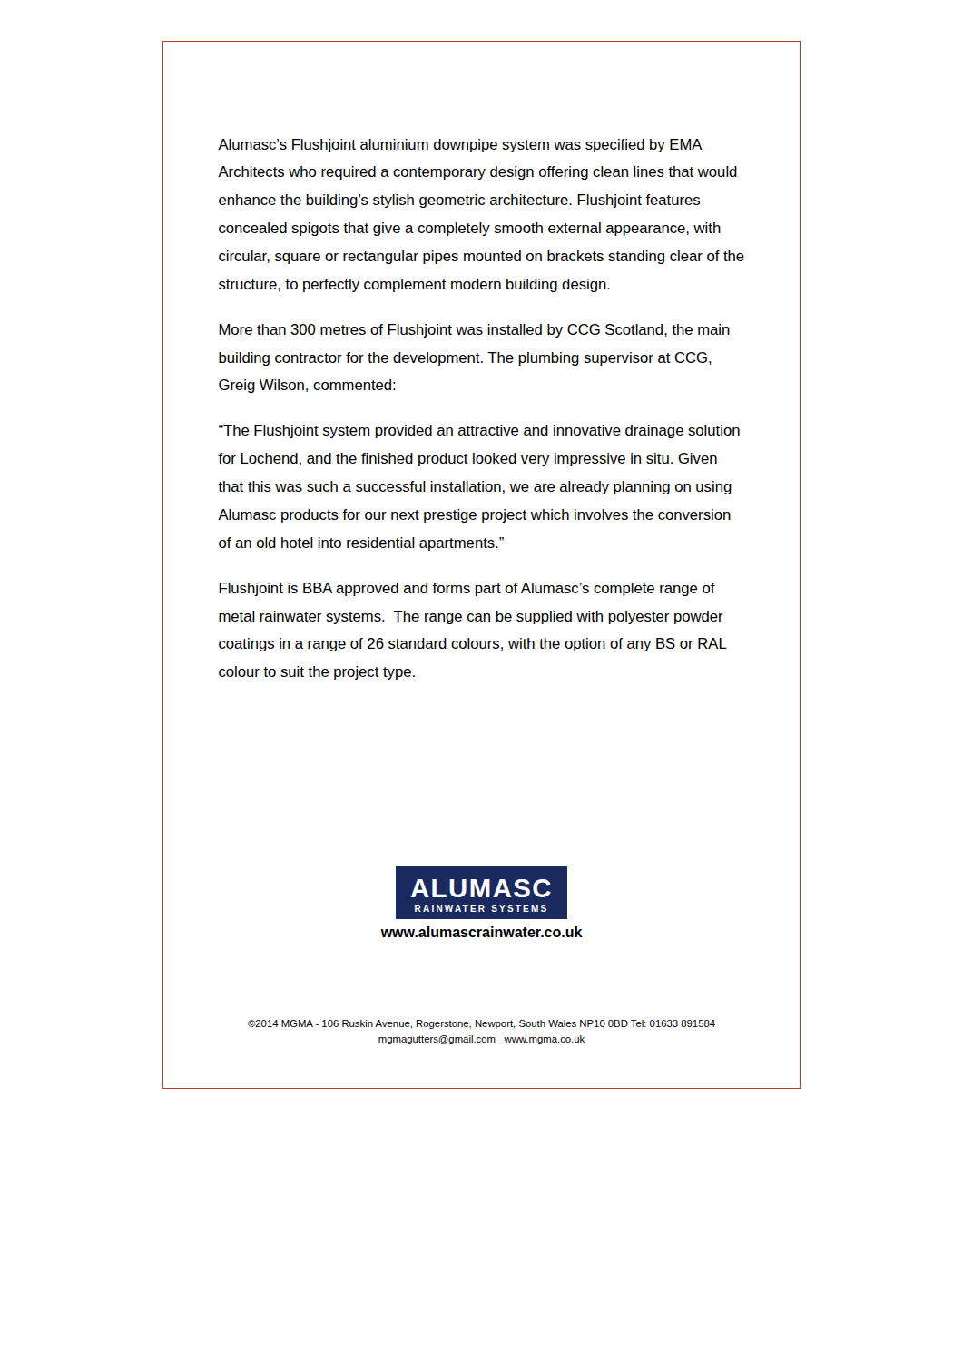Alumasc’s Flushjoint aluminium downpipe system was specified by EMA Architects who required a contemporary design offering clean lines that would enhance the building’s stylish geometric architecture. Flushjoint features concealed spigots that give a completely smooth external appearance, with circular, square or rectangular pipes mounted on brackets standing clear of the structure, to perfectly complement modern building design.
More than 300 metres of Flushjoint was installed by CCG Scotland, the main building contractor for the development. The plumbing supervisor at CCG, Greig Wilson, commented:
“The Flushjoint system provided an attractive and innovative drainage solution for Lochend, and the finished product looked very impressive in situ. Given that this was such a successful installation, we are already planning on using Alumasc products for our next prestige project which involves the conversion of an old hotel into residential apartments.”
Flushjoint is BBA approved and forms part of Alumasc’s complete range of metal rainwater systems. The range can be supplied with polyester powder coatings in a range of 26 standard colours, with the option of any BS or RAL colour to suit the project type.
ALUMASC RAINWATER SYSTEMS
www.alumascrainwater.co.uk
©2014 MGMA - 106 Ruskin Avenue, Rogerstone, Newport, South Wales NP10 0BD Tel: 01633 891584
mgmagutters@gmail.com www.mgma.co.uk